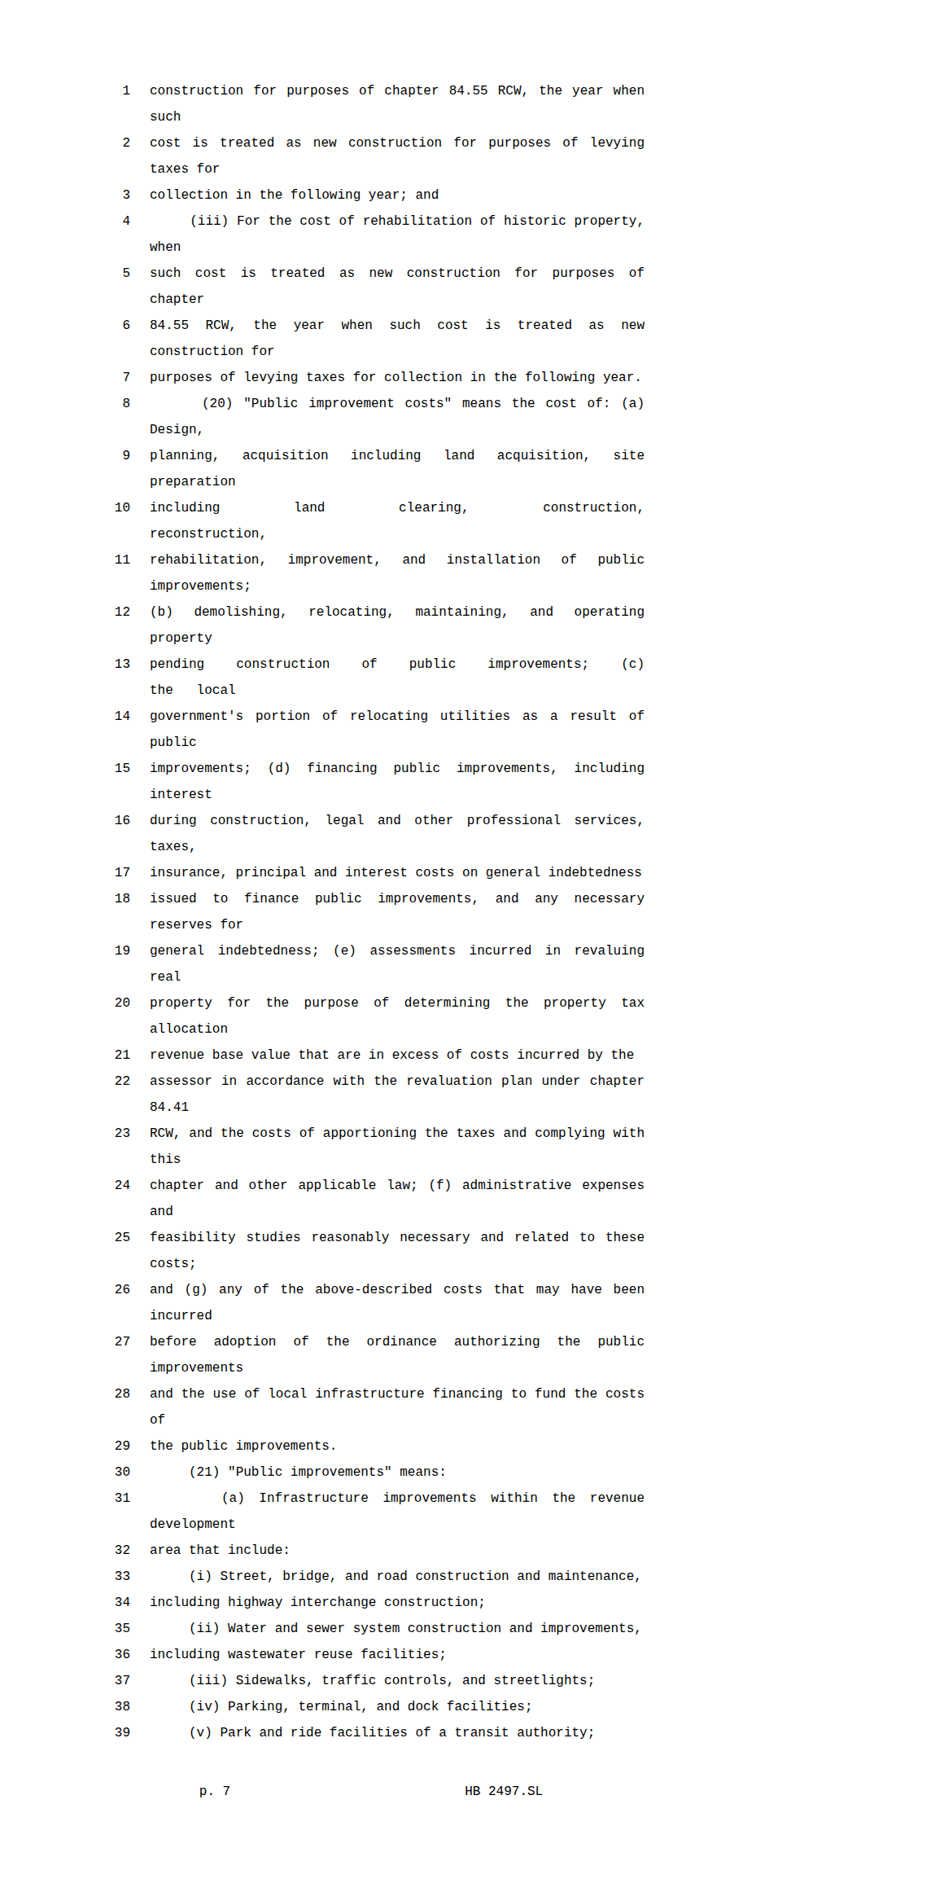1 construction for purposes of chapter 84.55 RCW, the year when such
2 cost is treated as new construction for purposes of levying taxes for
3 collection in the following year; and
4 (iii) For the cost of rehabilitation of historic property, when
5 such cost is treated as new construction for purposes of chapter
684.55 RCW, the year when such cost is treated as new construction for
7 purposes of levying taxes for collection in the following year.
8 (20) "Public improvement costs" means the cost of: (a) Design,
9 planning, acquisition including land acquisition, site preparation
10 including land clearing, construction, reconstruction,
11 rehabilitation, improvement, and installation of public improvements;
12(b) demolishing, relocating, maintaining, and operating property
13 pending construction of public improvements; (c) the local
14 government's portion of relocating utilities as a result of public
15 improvements; (d) financing public improvements, including interest
16 during construction, legal and other professional services, taxes,
17 insurance, principal and interest costs on general indebtedness
18 issued to finance public improvements, and any necessary reserves for
19 general indebtedness; (e) assessments incurred in revaluing real
20 property for the purpose of determining the property tax allocation
21 revenue base value that are in excess of costs incurred by the
22 assessor in accordance with the revaluation plan under chapter 84.41
23 RCW, and the costs of apportioning the taxes and complying with this
24 chapter and other applicable law; (f) administrative expenses and
25 feasibility studies reasonably necessary and related to these costs;
26 and (g) any of the above-described costs that may have been incurred
27 before adoption of the ordinance authorizing the public improvements
28 and the use of local infrastructure financing to fund the costs of
29 the public improvements.
30 (21) "Public improvements" means:
31 (a) Infrastructure improvements within the revenue development
32 area that include:
33 (i) Street, bridge, and road construction and maintenance,
34 including highway interchange construction;
35 (ii) Water and sewer system construction and improvements,
36 including wastewater reuse facilities;
37 (iii) Sidewalks, traffic controls, and streetlights;
38 (iv) Parking, terminal, and dock facilities;
39 (v) Park and ride facilities of a transit authority;
p. 7 HB 2497.SL